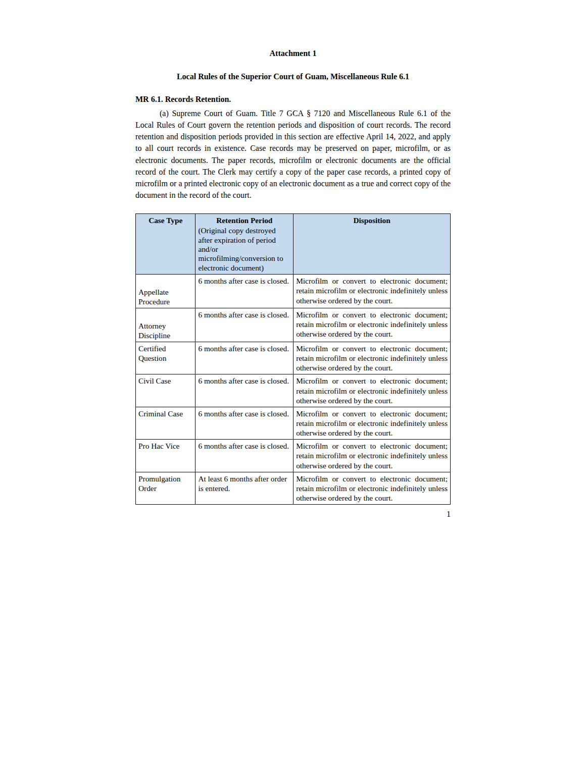Attachment 1
Local Rules of the Superior Court of Guam, Miscellaneous Rule 6.1
MR 6.1. Records Retention.
(a) Supreme Court of Guam. Title 7 GCA § 7120 and Miscellaneous Rule 6.1 of the Local Rules of Court govern the retention periods and disposition of court records. The record retention and disposition periods provided in this section are effective April 14, 2022, and apply to all court records in existence. Case records may be preserved on paper, microfilm, or as electronic documents. The paper records, microfilm or electronic documents are the official record of the court. The Clerk may certify a copy of the paper case records, a printed copy of microfilm or a printed electronic copy of an electronic document as a true and correct copy of the document in the record of the court.
| Case Type | Retention Period (Original copy destroyed after expiration of period and/or microfilming/conversion to electronic document) | Disposition |
| --- | --- | --- |
| Appellate Procedure | 6 months after case is closed. | Microfilm or convert to electronic document; retain microfilm or electronic indefinitely unless otherwise ordered by the court. |
| Attorney Discipline | 6 months after case is closed. | Microfilm or convert to electronic document; retain microfilm or electronic indefinitely unless otherwise ordered by the court. |
| Certified Question | 6 months after case is closed. | Microfilm or convert to electronic document; retain microfilm or electronic indefinitely unless otherwise ordered by the court. |
| Civil Case | 6 months after case is closed. | Microfilm or convert to electronic document; retain microfilm or electronic indefinitely unless otherwise ordered by the court. |
| Criminal Case | 6 months after case is closed. | Microfilm or convert to electronic document; retain microfilm or electronic indefinitely unless otherwise ordered by the court. |
| Pro Hac Vice | 6 months after case is closed. | Microfilm or convert to electronic document; retain microfilm or electronic indefinitely unless otherwise ordered by the court. |
| Promulgation Order | At least 6 months after order is entered. | Microfilm or convert to electronic document; retain microfilm or electronic indefinitely unless otherwise ordered by the court. |
1